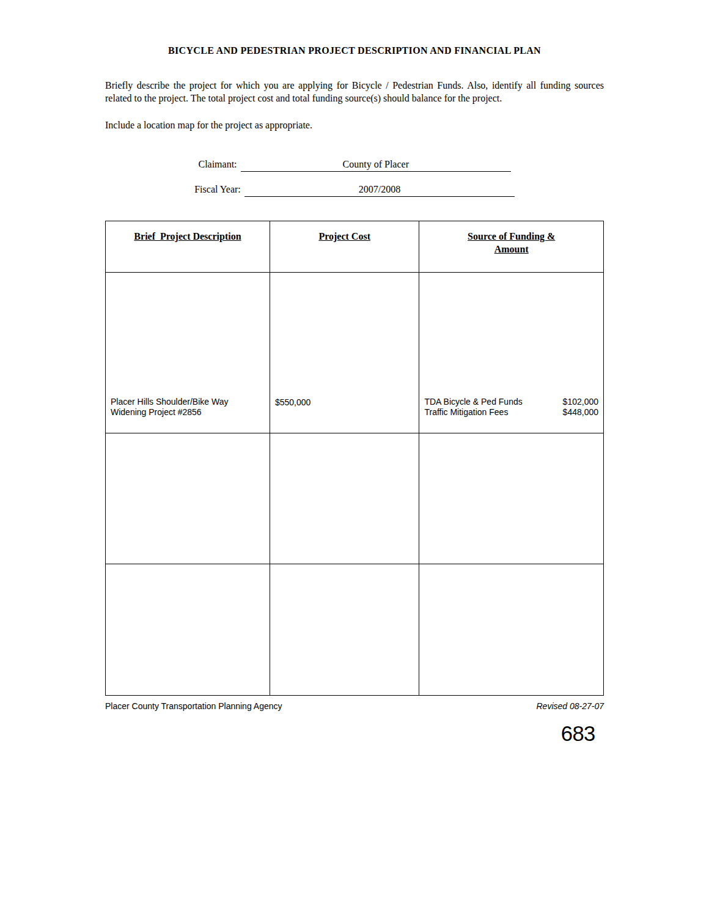BICYCLE AND PEDESTRIAN PROJECT DESCRIPTION AND FINANCIAL PLAN
Briefly describe the project for which you are applying for Bicycle / Pedestrian Funds. Also, identify all funding sources related to the project. The total project cost and total funding source(s) should balance for the project.
Include a location map for the project as appropriate.
Claimant: County of Placer
Fiscal Year: 2007/2008
| Brief Project Description | Project Cost | Source of Funding & Amount |
| --- | --- | --- |
| Placer Hills Shoulder/Bike Way Widening Project #2856 | $550,000 | TDA Bicycle & Ped Funds $102,000 Traffic Mitigation Fees $448,000 |
Placer County Transportation Planning Agency
Revised 08-27-07
683